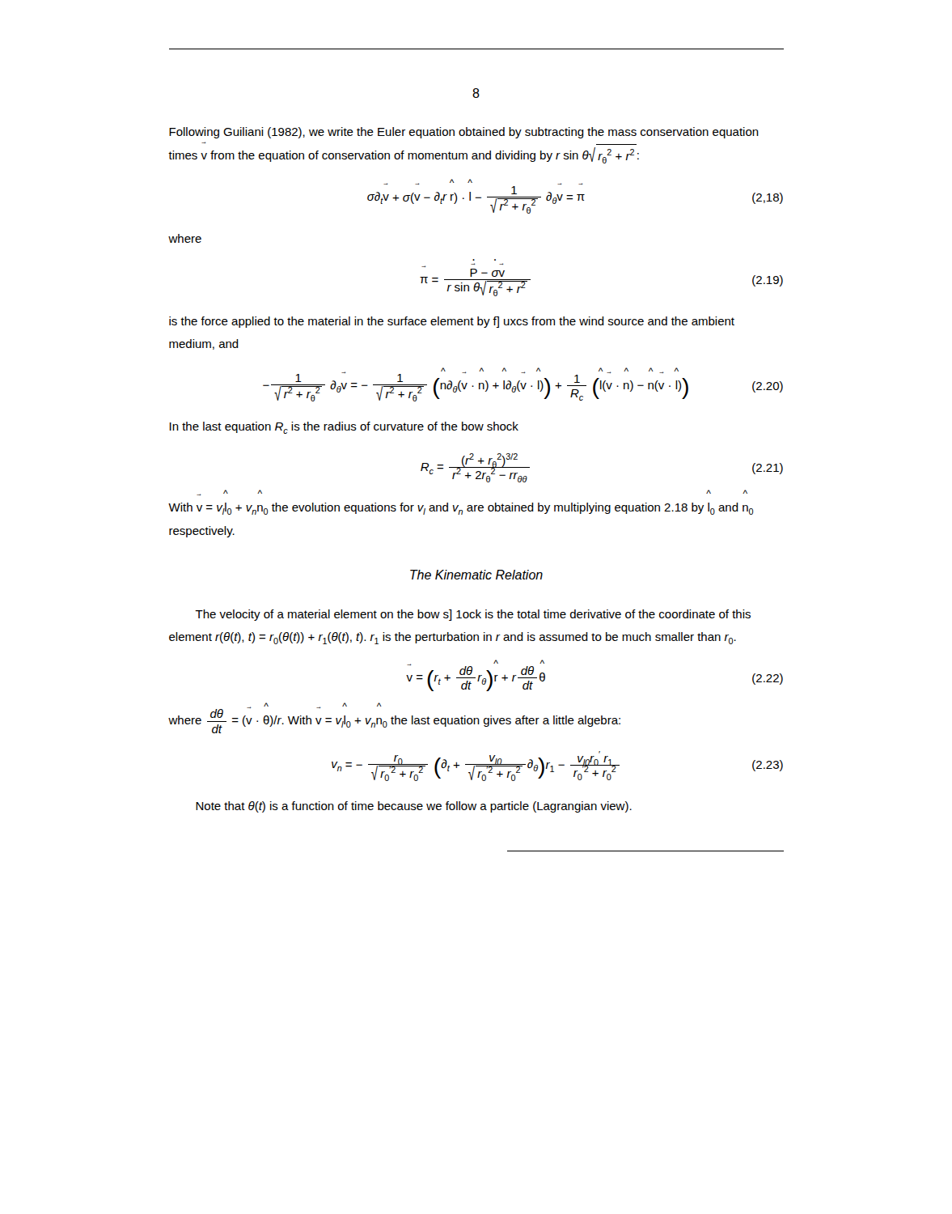8
Following Guiliani (1982), we write the Euler equation obtained by subtracting the mass conservation equation times v from the equation of conservation of momentum and dividing by r sin θ√rθ2 + r2:
σ∂t v + σ(v − ∂tr r) · l − 1√r2 + rθ2 ∂θ v = π (2,18)
where
π = P − σv r sin θ√rθ2 + r2 (2.19)
is the force applied to the material in the surface element by f] uxcs from the wind source and the ambient medium, and
−1√r2 + rθ2 ∂θ v = − 1√r2 + rθ2 (n∂θ(v · n) + l∂θ(v · l)) + 1 Rc (l(v · n) − n(v · l)) (2.20)
In the last equation Rc is the radius of curvature of the bow shock
Rc = (r2 + rθ2)3/2 r2 + 2rθ2 − rrθθ (2.21)
With v = vl l0 + vn n0 the evolution equations for vl and vn are obtained by multiplying equation 2.18 by l0 and n0 respectively.
The Kinematic Relation
The velocity of a material element on the bow s] 1ock is the total time derivative of the coordinate of this element r(θ(t), t) = r0(θ(t)) + r1(θ(t), t). r1 is the perturbation in r and is assumed to be much smaller than r0.
v = (rt + dθ dt rθ) r + rdθ dt θ (2.22)
where dθ dt = (v · θ)/r. With v = vl l0 + vn n0 the last equation gives after a little algebra:
vn = − r0√r0′2 + r02 (∂t + vl0√r0′2 + r02∂θ) r1 − vl0r0′ r1 r0′2 + r02 (2.23)
Note that θ(t) is a function of time because we follow a particle (Lagrangian view).